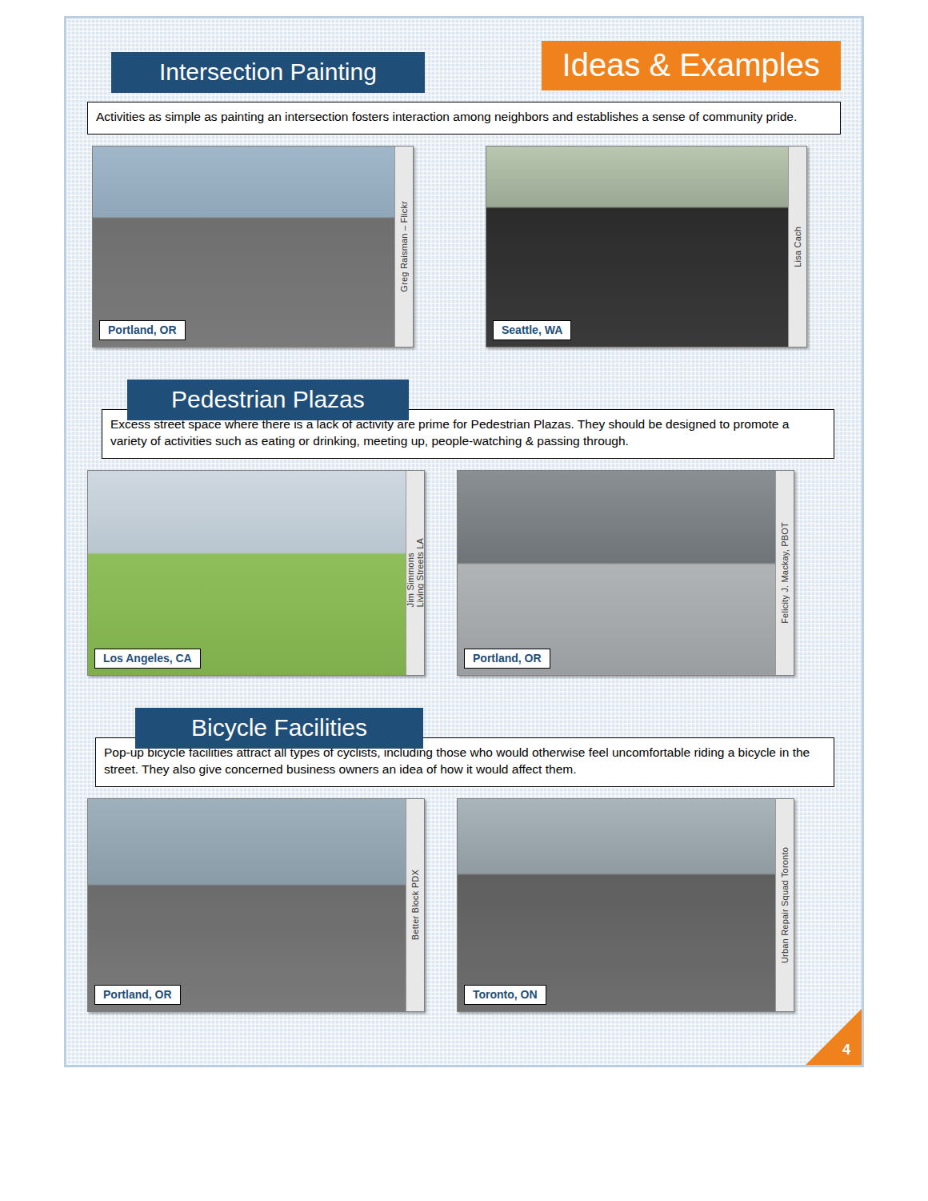Ideas & Examples
Intersection Painting
Activities as simple as painting an intersection fosters interaction among neighbors and establishes a sense of community pride.
Greg Raisman – Flickr
Portland, OR
Lisa Cach
Seattle, WA
Pedestrian Plazas
Excess street space where there is a lack of activity are prime for Pedestrian Plazas. They should be designed to promote a variety of activities such as eating or drinking, meeting up, people-watching & passing through.
Jim Simmons
Living Streets LA
Los Angeles, CA
Felicity J. Mackay, PBOT
Portland, OR
Bicycle Facilities
Pop-up bicycle facilities attract all types of cyclists, including those who would otherwise feel uncomfortable riding a bicycle in the street. They also give concerned business owners an idea of how it would affect them.
Better Block PDX
Portland, OR
Urban Repair Squad Toronto
Toronto, ON
4